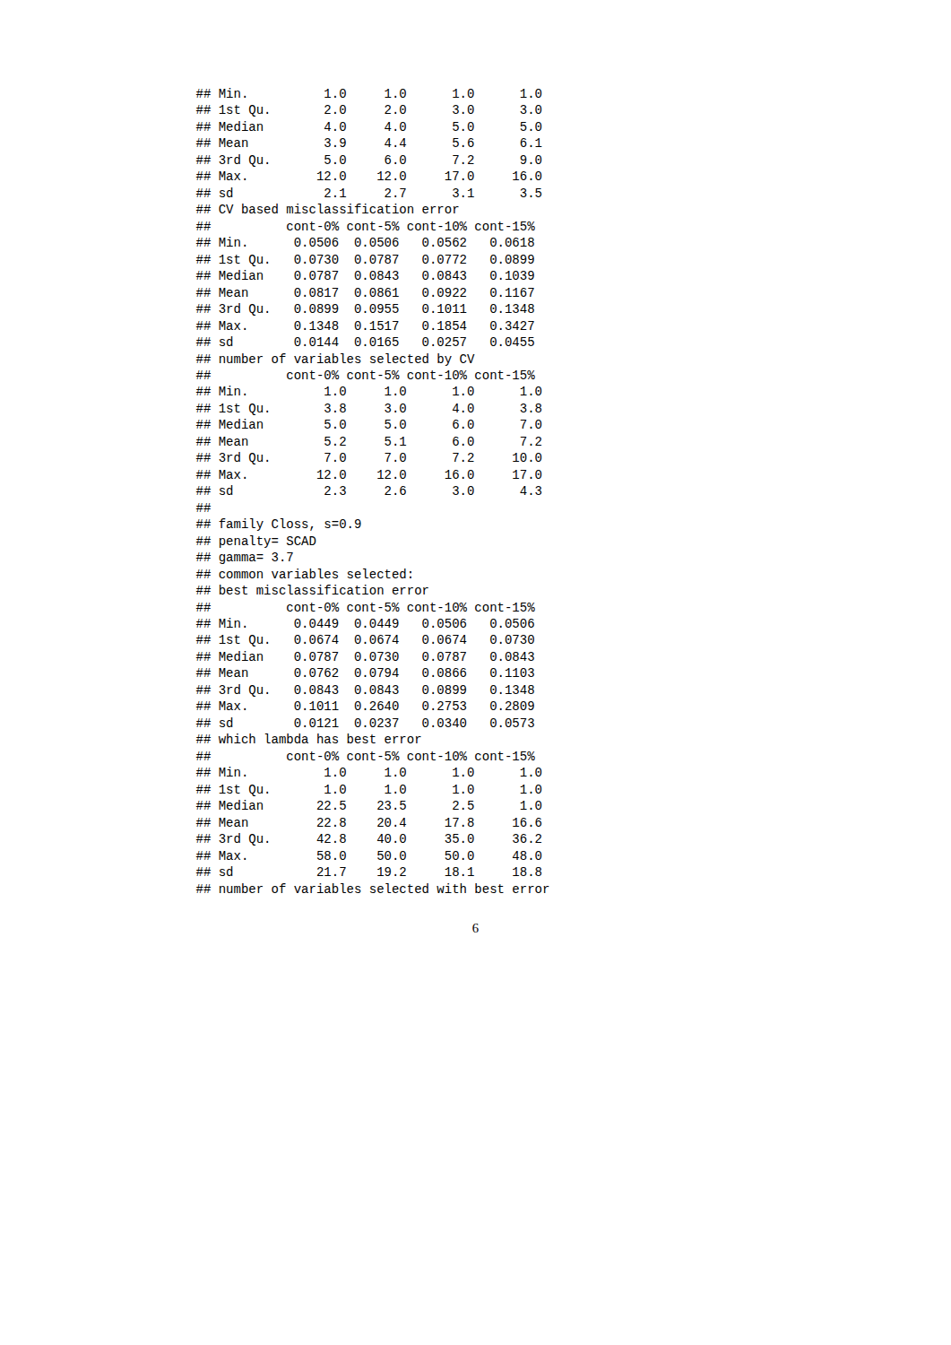## Min.          1.0     1.0      1.0      1.0
## 1st Qu.       2.0     2.0      3.0      3.0
## Median        4.0     4.0      5.0      5.0
## Mean          3.9     4.4      5.6      6.1
## 3rd Qu.       5.0     6.0      7.2      9.0
## Max.         12.0    12.0     17.0     16.0
## sd            2.1     2.7      3.1      3.5
## CV based misclassification error
##          cont-0% cont-5% cont-10% cont-15%
## Min.      0.0506  0.0506   0.0562   0.0618
## 1st Qu.   0.0730  0.0787   0.0772   0.0899
## Median    0.0787  0.0843   0.0843   0.1039
## Mean      0.0817  0.0861   0.0922   0.1167
## 3rd Qu.   0.0899  0.0955   0.1011   0.1348
## Max.      0.1348  0.1517   0.1854   0.3427
## sd        0.0144  0.0165   0.0257   0.0455
## number of variables selected by CV
##          cont-0% cont-5% cont-10% cont-15%
## Min.          1.0     1.0      1.0      1.0
## 1st Qu.       3.8     3.0      4.0      3.8
## Median        5.0     5.0      6.0      7.0
## Mean          5.2     5.1      6.0      7.2
## 3rd Qu.       7.0     7.0      7.2     10.0
## Max.         12.0    12.0     16.0     17.0
## sd            2.3     2.6      3.0      4.3
##
## family Closs, s=0.9
## penalty= SCAD
## gamma= 3.7
## common variables selected:
## best misclassification error
##          cont-0% cont-5% cont-10% cont-15%
## Min.      0.0449  0.0449   0.0506   0.0506
## 1st Qu.   0.0674  0.0674   0.0674   0.0730
## Median    0.0787  0.0730   0.0787   0.0843
## Mean      0.0762  0.0794   0.0866   0.1103
## 3rd Qu.   0.0843  0.0843   0.0899   0.1348
## Max.      0.1011  0.2640   0.2753   0.2809
## sd        0.0121  0.0237   0.0340   0.0573
## which lambda has best error
##          cont-0% cont-5% cont-10% cont-15%
## Min.          1.0     1.0      1.0      1.0
## 1st Qu.       1.0     1.0      1.0      1.0
## Median       22.5    23.5      2.5      1.0
## Mean         22.8    20.4     17.8     16.6
## 3rd Qu.      42.8    40.0     35.0     36.2
## Max.         58.0    50.0     50.0     48.0
## sd           21.7    19.2     18.1     18.8
## number of variables selected with best error
6